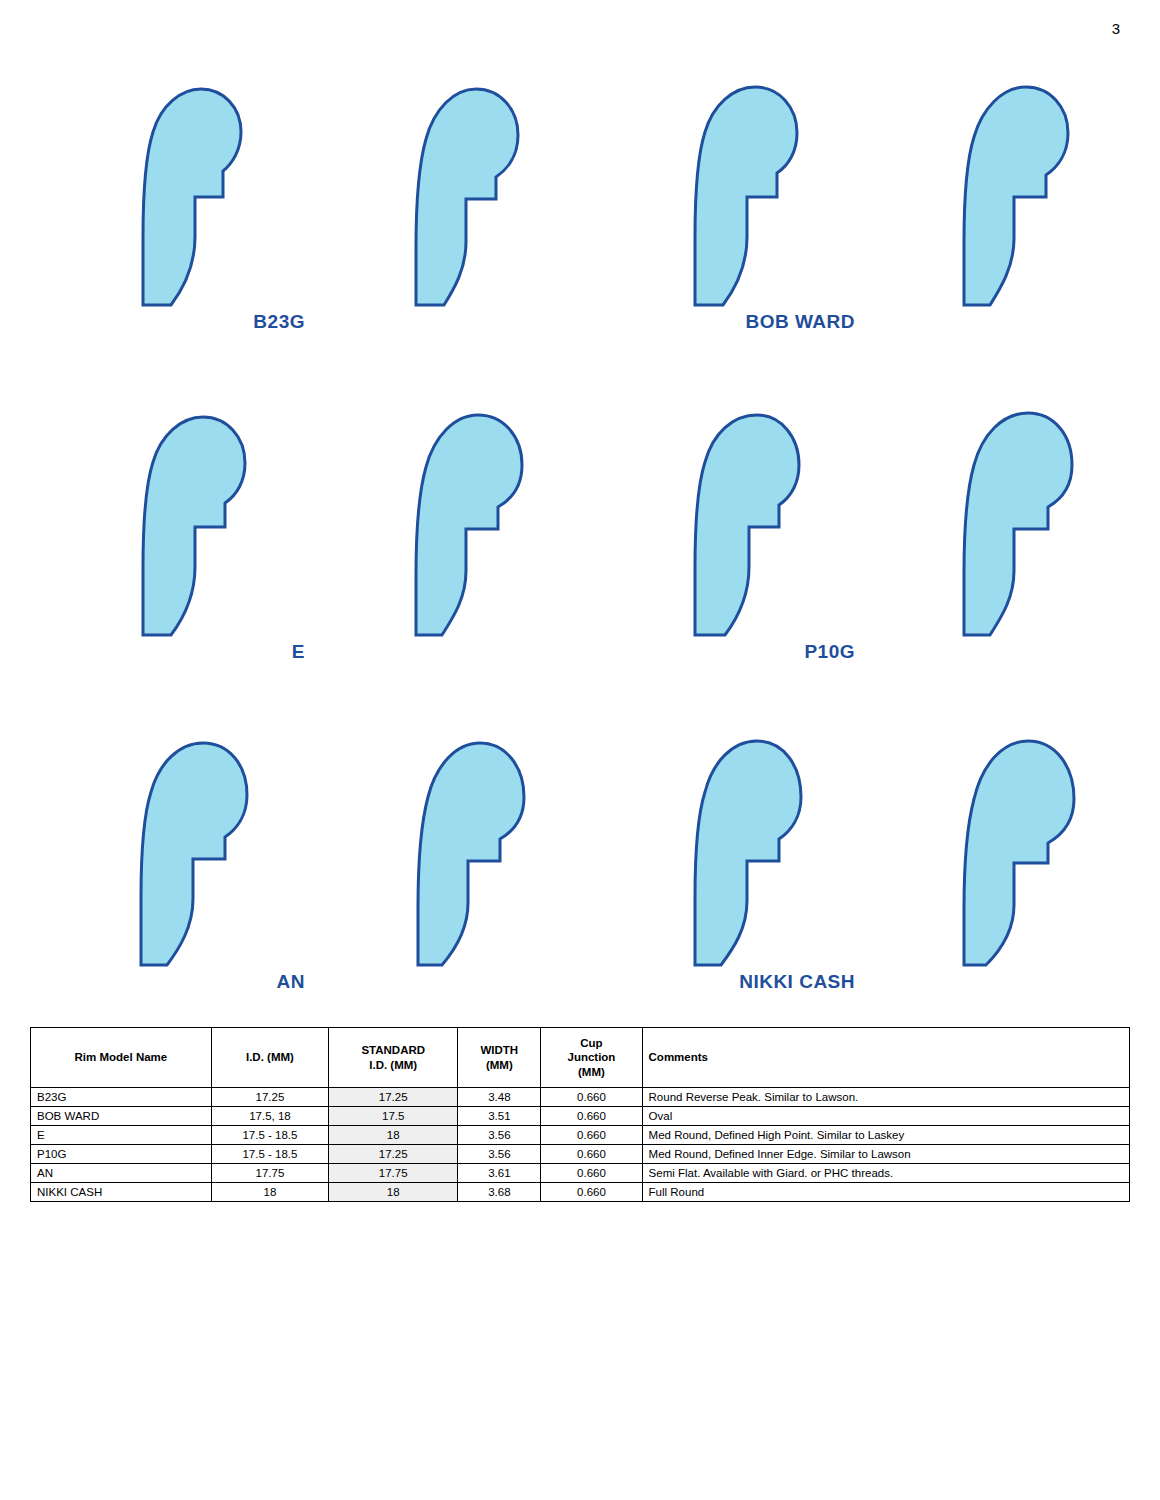3
B23G
BOB WARD
E
P10G
AN
NIKKI CASH
| Rim Model Name | I.D. (MM) | STANDARD I.D. (MM) | WIDTH (MM) | Cup Junction (MM) | Comments |
| --- | --- | --- | --- | --- | --- |
| B23G | 17.25 | 17.25 | 3.48 | 0.660 | Round Reverse Peak. Similar to Lawson. |
| BOB WARD | 17.5, 18 | 17.5 | 3.51 | 0.660 | Oval |
| E | 17.5 - 18.5 | 18 | 3.56 | 0.660 | Med Round, Defined High Point. Similar to Laskey |
| P10G | 17.5 - 18.5 | 17.25 | 3.56 | 0.660 | Med Round, Defined Inner Edge. Similar to Lawson |
| AN | 17.75 | 17.75 | 3.61 | 0.660 | Semi Flat. Available with Giard. or PHC threads. |
| NIKKI CASH | 18 | 18 | 3.68 | 0.660 | Full Round |